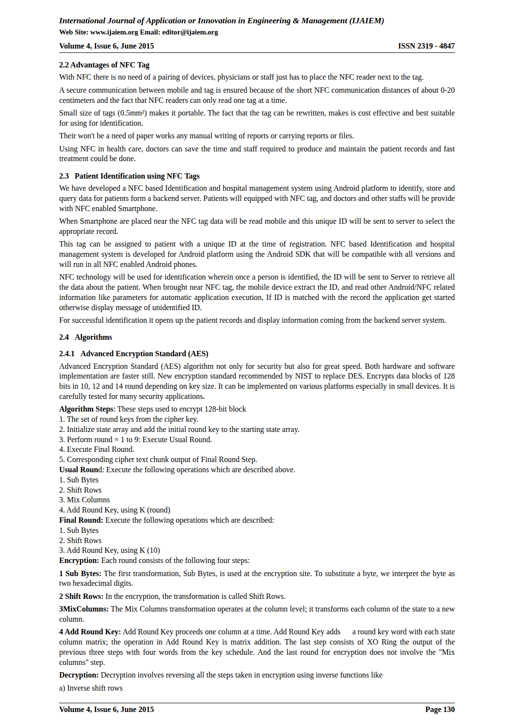International Journal of Application or Innovation in Engineering & Management (IJAIEM)
Web Site: www.ijaiem.org Email: editor@ijaiem.org
Volume 4, Issue 6, June 2015 ISSN 2319 - 4847
2.2 Advantages of NFC Tag
With NFC there is no need of a pairing of devices, physicians or staff just has to place the NFC reader next to the tag.
A secure communication between mobile and tag is ensured because of the short NFC communication distances of about 0-20 centimeters and the fact that NFC readers can only read one tag at a time.
Small size of tags (0.5mm²) makes it portable. The fact that the tag can be rewritten, makes is cost effective and best suitable for using for identification.
Their won't be a need of paper works any manual writing of reports or carrying reports or files.
Using NFC in health care, doctors can save the time and staff required to produce and maintain the patient records and fast treatment could be done.
2.3 Patient Identification using NFC Tags
We have developed a NFC based Identification and hospital management system using Android platform to identify, store and query data for patients form a backend server. Patients will equipped with NFC tag, and doctors and other staffs will be provide with NFC enabled Smartphone.
When Smartphone are placed near the NFC tag data will be read mobile and this unique ID will be sent to server to select the appropriate record.
This tag can be assigned to patient with a unique ID at the time of registration. NFC based Identification and hospital management system is developed for Android platform using the Android SDK that will be compatible with all versions and will run in all NFC enabled Android phones.
NFC technology will be used for identification wherein once a person is identified, the ID will be sent to Server to retrieve all the data about the patient. When brought near NFC tag, the mobile device extract the ID, and read other Android/NFC related information like parameters for automatic application execution, If ID is matched with the record the application get started otherwise display message of unidentified ID.
For successful identification it opens up the patient records and display information coming from the backend server system.
2.4 Algorithms
2.4.1 Advanced Encryption Standard (AES)
Advanced Encryption Standard (AES) algorithm not only for security but also for great speed. Both hardware and software implementation are faster still. New encryption standard recommended by NIST to replace DES. Encrypts data blocks of 128 bits in 10, 12 and 14 round depending on key size. It can be implemented on various platforms especially in small devices. It is carefully tested for many security applications.
Algorithm Steps: These steps used to encrypt 128-bit block
1. The set of round keys from the cipher key.
2. Initialize state array and add the initial round key to the starting state array.
3. Perform round = 1 to 9: Execute Usual Round.
4. Execute Final Round.
5. Corresponding cipher text chunk output of Final Round Step.
Usual Round: Execute the following operations which are described above.
1. Sub Bytes
2. Shift Rows
3. Mix Columns
4. Add Round Key, using K (round)
Final Round: Execute the following operations which are described:
1. Sub Bytes
2. Shift Rows
3. Add Round Key, using K (10)
Encryption: Each round consists of the following four steps:
1 Sub Bytes: The first transformation, Sub Bytes, is used at the encryption site. To substitute a byte, we interpret the byte as two hexadecimal digits.
2 Shift Rows: In the encryption, the transformation is called Shift Rows.
3MixColumns: The Mix Columns transformation operates at the column level; it transforms each column of the state to a new column.
4 Add Round Key: Add Round Key proceeds one column at a time. Add Round Key adds a round key word with each state column matrix; the operation in Add Round Key is matrix addition. The last step consists of XO Ring the output of the previous three steps with four words from the key schedule. And the last round for encryption does not involve the "Mix columns" step.
Decryption: Decryption involves reversing all the steps taken in encryption using inverse functions like
a) Inverse shift rows
Volume 4, Issue 6, June 2015 Page 130